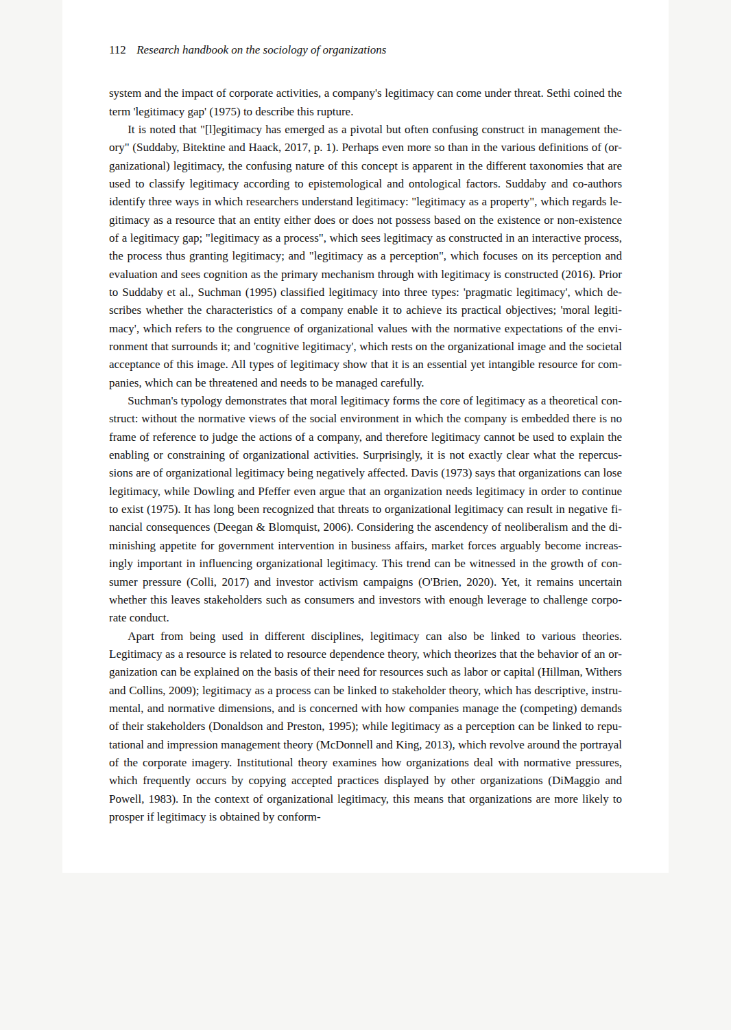112 Research handbook on the sociology of organizations
system and the impact of corporate activities, a company's legitimacy can come under threat. Sethi coined the term 'legitimacy gap' (1975) to describe this rupture.
It is noted that "[l]egitimacy has emerged as a pivotal but often confusing construct in management theory" (Suddaby, Bitektine and Haack, 2017, p. 1). Perhaps even more so than in the various definitions of (organizational) legitimacy, the confusing nature of this concept is apparent in the different taxonomies that are used to classify legitimacy according to epistemological and ontological factors. Suddaby and co-authors identify three ways in which researchers understand legitimacy: "legitimacy as a property", which regards legitimacy as a resource that an entity either does or does not possess based on the existence or non-existence of a legitimacy gap; "legitimacy as a process", which sees legitimacy as constructed in an interactive process, the process thus granting legitimacy; and "legitimacy as a perception", which focuses on its perception and evaluation and sees cognition as the primary mechanism through with legitimacy is constructed (2016). Prior to Suddaby et al., Suchman (1995) classified legitimacy into three types: 'pragmatic legitimacy', which describes whether the characteristics of a company enable it to achieve its practical objectives; 'moral legitimacy', which refers to the congruence of organizational values with the normative expectations of the environment that surrounds it; and 'cognitive legitimacy', which rests on the organizational image and the societal acceptance of this image. All types of legitimacy show that it is an essential yet intangible resource for companies, which can be threatened and needs to be managed carefully.
Suchman's typology demonstrates that moral legitimacy forms the core of legitimacy as a theoretical construct: without the normative views of the social environment in which the company is embedded there is no frame of reference to judge the actions of a company, and therefore legitimacy cannot be used to explain the enabling or constraining of organizational activities. Surprisingly, it is not exactly clear what the repercussions are of organizational legitimacy being negatively affected. Davis (1973) says that organizations can lose legitimacy, while Dowling and Pfeffer even argue that an organization needs legitimacy in order to continue to exist (1975). It has long been recognized that threats to organizational legitimacy can result in negative financial consequences (Deegan & Blomquist, 2006). Considering the ascendency of neoliberalism and the diminishing appetite for government intervention in business affairs, market forces arguably become increasingly important in influencing organizational legitimacy. This trend can be witnessed in the growth of consumer pressure (Colli, 2017) and investor activism campaigns (O'Brien, 2020). Yet, it remains uncertain whether this leaves stakeholders such as consumers and investors with enough leverage to challenge corporate conduct.
Apart from being used in different disciplines, legitimacy can also be linked to various theories. Legitimacy as a resource is related to resource dependence theory, which theorizes that the behavior of an organization can be explained on the basis of their need for resources such as labor or capital (Hillman, Withers and Collins, 2009); legitimacy as a process can be linked to stakeholder theory, which has descriptive, instrumental, and normative dimensions, and is concerned with how companies manage the (competing) demands of their stakeholders (Donaldson and Preston, 1995); while legitimacy as a perception can be linked to reputational and impression management theory (McDonnell and King, 2013), which revolve around the portrayal of the corporate imagery. Institutional theory examines how organizations deal with normative pressures, which frequently occurs by copying accepted practices displayed by other organizations (DiMaggio and Powell, 1983). In the context of organizational legitimacy, this means that organizations are more likely to prosper if legitimacy is obtained by conform-